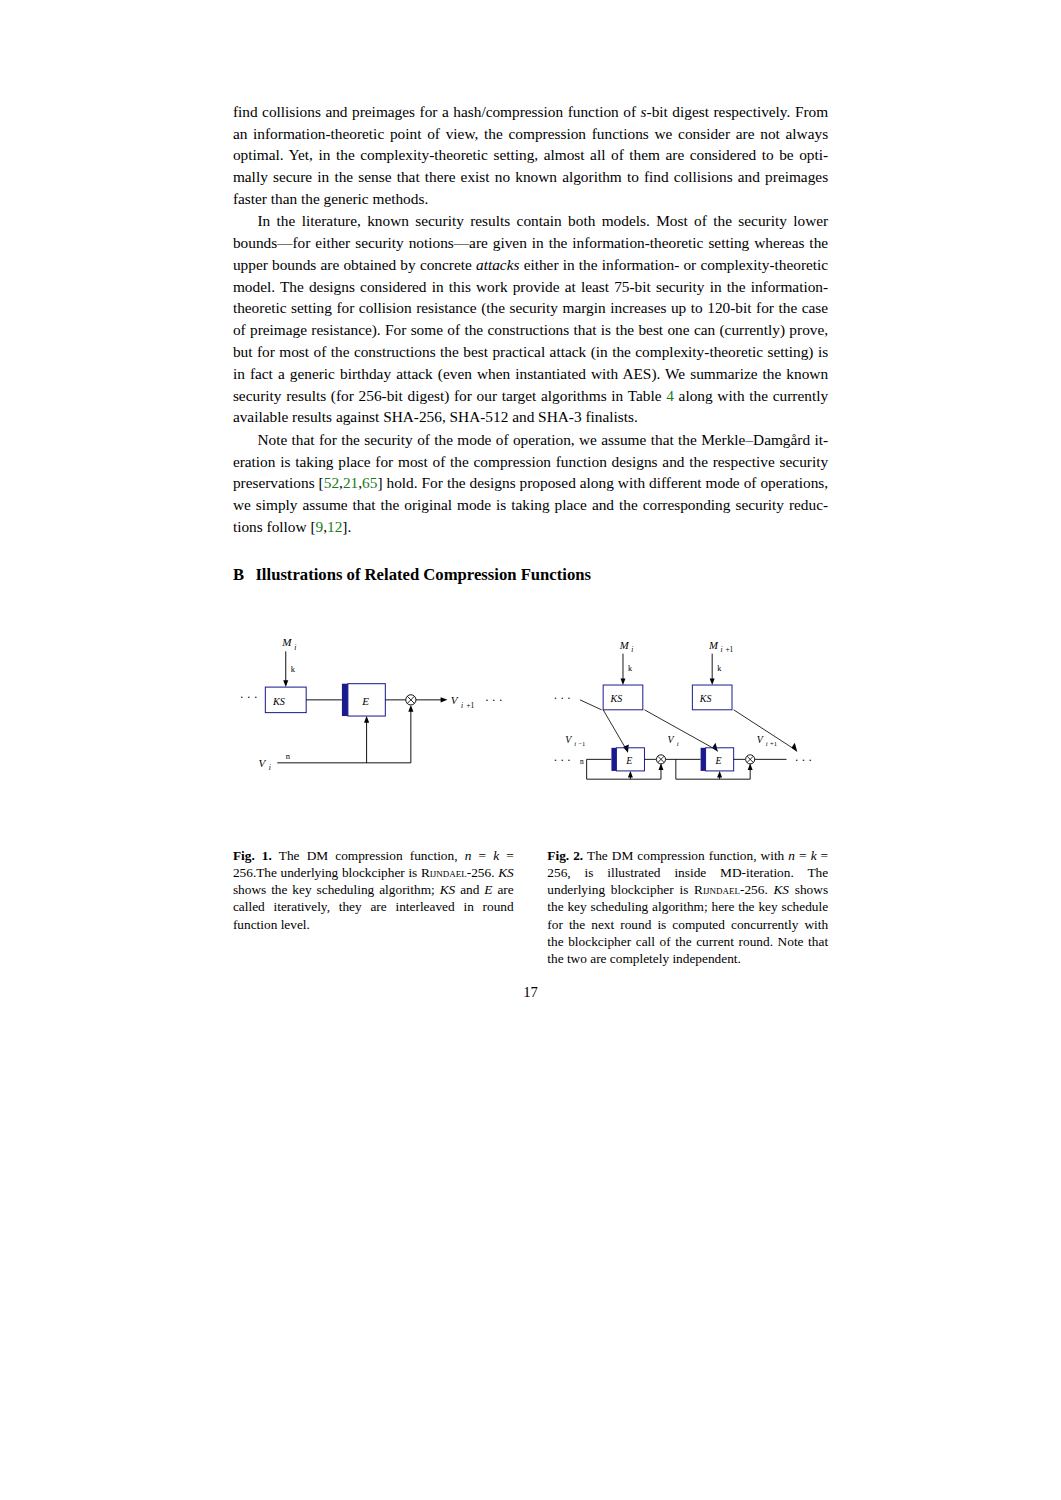find collisions and preimages for a hash/compression function of s-bit digest respectively. From an information-theoretic point of view, the compression functions we consider are not always optimal. Yet, in the complexity-theoretic setting, almost all of them are considered to be optimally secure in the sense that there exist no known algorithm to find collisions and preimages faster than the generic methods.
In the literature, known security results contain both models. Most of the security lower bounds—for either security notions—are given in the information-theoretic setting whereas the upper bounds are obtained by concrete attacks either in the information- or complexity-theoretic model. The designs considered in this work provide at least 75-bit security in the information-theoretic setting for collision resistance (the security margin increases up to 120-bit for the case of preimage resistance). For some of the constructions that is the best one can (currently) prove, but for most of the constructions the best practical attack (in the complexity-theoretic setting) is in fact a generic birthday attack (even when instantiated with AES). We summarize the known security results (for 256-bit digest) for our target algorithms in Table 4 along with the currently available results against SHA-256, SHA-512 and SHA-3 finalists.
Note that for the security of the mode of operation, we assume that the Merkle–Damgård iteration is taking place for most of the compression function designs and the respective security preservations [52,21,65] hold. For the designs proposed along with different mode of operations, we simply assume that the original mode is taking place and the corresponding security reductions follow [9,12].
BIllustrations of Related Compression Functions
M i k · · · KS E V i +1 · · · V i n
Fig. 1. The DM compression function, n = k = 256.The underlying blockcipher is Rijndael-256. KS shows the key scheduling algorithm; KS and E are called iteratively, they are interleaved in round function level.
M i k M i +1 k · · · KS KS V i −1 · · · n E V i E V i +1 · · ·
Fig. 2. The DM compression function, with n = k = 256, is illustrated inside MD-iteration. The underlying blockcipher is Rijndael-256. KS shows the key scheduling algorithm; here the key schedule for the next round is computed concurrently with the blockcipher call of the current round. Note that the two are completely independent.
17